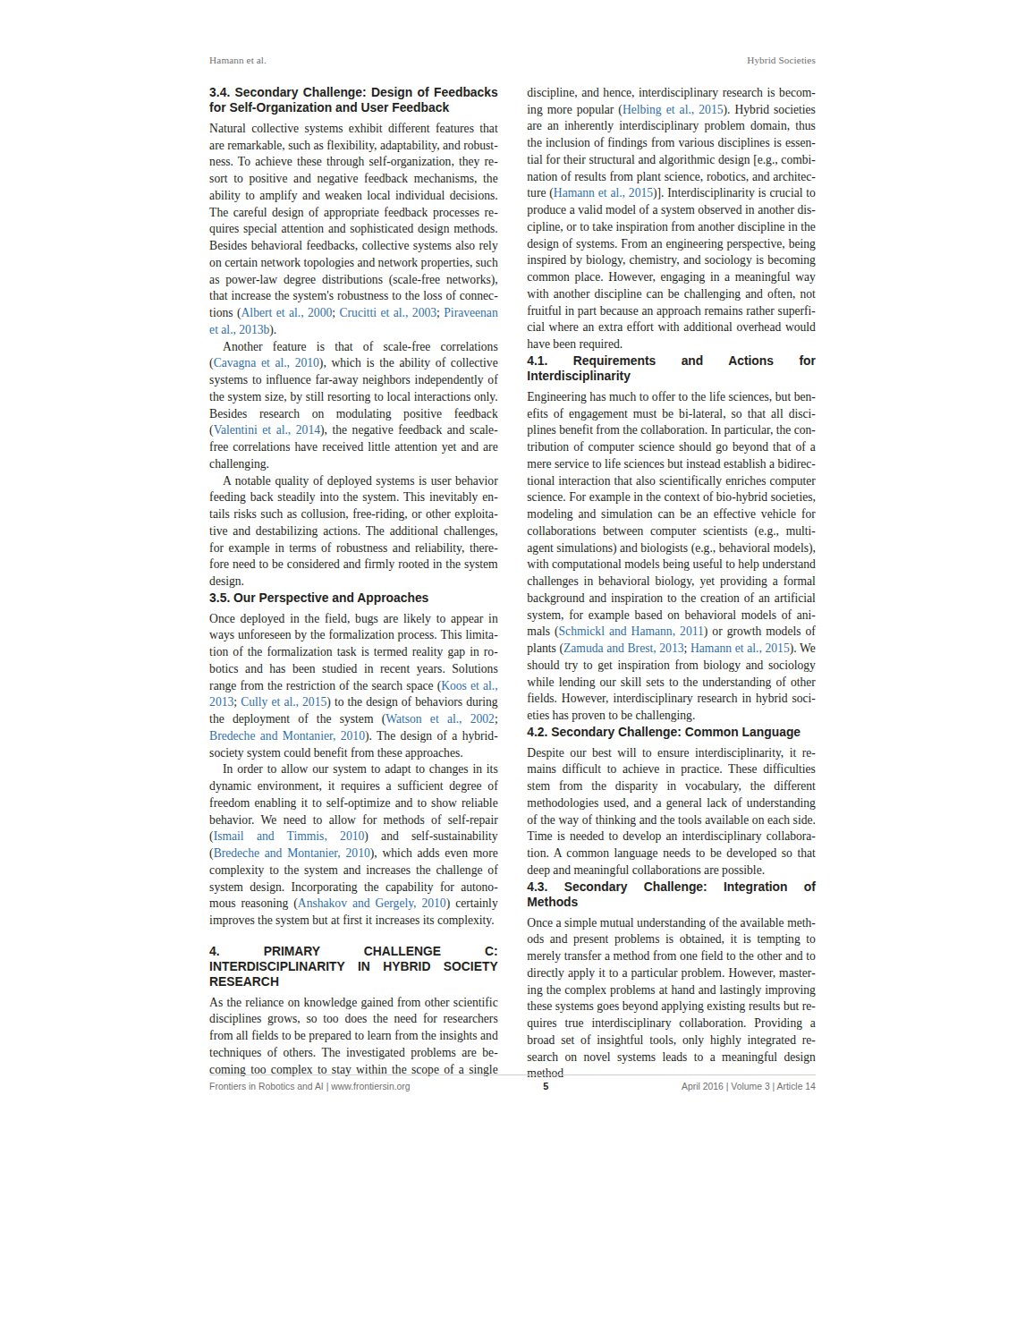Hamann et al.
Hybrid Societies
3.4. Secondary Challenge: Design of Feedbacks for Self-Organization and User Feedback
Natural collective systems exhibit different features that are remarkable, such as flexibility, adaptability, and robustness. To achieve these through self-organization, they resort to positive and negative feedback mechanisms, the ability to amplify and weaken local individual decisions. The careful design of appropriate feedback processes requires special attention and sophisticated design methods. Besides behavioral feedbacks, collective systems also rely on certain network topologies and network properties, such as power-law degree distributions (scale-free networks), that increase the system's robustness to the loss of connections (Albert et al., 2000; Crucitti et al., 2003; Piraveenan et al., 2013b).
Another feature is that of scale-free correlations (Cavagna et al., 2010), which is the ability of collective systems to influence far-away neighbors independently of the system size, by still resorting to local interactions only. Besides research on modulating positive feedback (Valentini et al., 2014), the negative feedback and scale-free correlations have received little attention yet and are challenging.
A notable quality of deployed systems is user behavior feeding back steadily into the system. This inevitably entails risks such as collusion, free-riding, or other exploitative and destabilizing actions. The additional challenges, for example in terms of robustness and reliability, therefore need to be considered and firmly rooted in the system design.
3.5. Our Perspective and Approaches
Once deployed in the field, bugs are likely to appear in ways unforeseen by the formalization process. This limitation of the formalization task is termed reality gap in robotics and has been studied in recent years. Solutions range from the restriction of the search space (Koos et al., 2013; Cully et al., 2015) to the design of behaviors during the deployment of the system (Watson et al., 2002; Bredeche and Montanier, 2010). The design of a hybrid-society system could benefit from these approaches.
In order to allow our system to adapt to changes in its dynamic environment, it requires a sufficient degree of freedom enabling it to self-optimize and to show reliable behavior. We need to allow for methods of self-repair (Ismail and Timmis, 2010) and self-sustainability (Bredeche and Montanier, 2010), which adds even more complexity to the system and increases the challenge of system design. Incorporating the capability for autonomous reasoning (Anshakov and Gergely, 2010) certainly improves the system but at first it increases its complexity.
4. Primary Challenge C: Interdisciplinarity in Hybrid Society Research
As the reliance on knowledge gained from other scientific disciplines grows, so too does the need for researchers from all fields to be prepared to learn from the insights and techniques of others. The investigated problems are becoming too complex to stay within the scope of a single discipline, and hence, interdisciplinary research is becoming more popular (Helbing et al., 2015). Hybrid societies are an inherently interdisciplinary problem domain, thus the inclusion of findings from various disciplines is essential for their structural and algorithmic design [e.g., combination of results from plant science, robotics, and architecture (Hamann et al., 2015)]. Interdisciplinarity is crucial to produce a valid model of a system observed in another discipline, or to take inspiration from another discipline in the design of systems. From an engineering perspective, being inspired by biology, chemistry, and sociology is becoming common place. However, engaging in a meaningful way with another discipline can be challenging and often, not fruitful in part because an approach remains rather superficial where an extra effort with additional overhead would have been required.
4.1. Requirements and Actions for Interdisciplinarity
Engineering has much to offer to the life sciences, but benefits of engagement must be bi-lateral, so that all disciplines benefit from the collaboration. In particular, the contribution of computer science should go beyond that of a mere service to life sciences but instead establish a bidirectional interaction that also scientifically enriches computer science. For example in the context of bio-hybrid societies, modeling and simulation can be an effective vehicle for collaborations between computer scientists (e.g., multi-agent simulations) and biologists (e.g., behavioral models), with computational models being useful to help understand challenges in behavioral biology, yet providing a formal background and inspiration to the creation of an artificial system, for example based on behavioral models of animals (Schmickl and Hamann, 2011) or growth models of plants (Zamuda and Brest, 2013; Hamann et al., 2015). We should try to get inspiration from biology and sociology while lending our skill sets to the understanding of other fields. However, interdisciplinary research in hybrid societies has proven to be challenging.
4.2. Secondary Challenge: Common Language
Despite our best will to ensure interdisciplinarity, it remains difficult to achieve in practice. These difficulties stem from the disparity in vocabulary, the different methodologies used, and a general lack of understanding of the way of thinking and the tools available on each side. Time is needed to develop an interdisciplinary collaboration. A common language needs to be developed so that deep and meaningful collaborations are possible.
4.3. Secondary Challenge: Integration of Methods
Once a simple mutual understanding of the available methods and present problems is obtained, it is tempting to merely transfer a method from one field to the other and to directly apply it to a particular problem. However, mastering the complex problems at hand and lastingly improving these systems goes beyond applying existing results but requires true interdisciplinary collaboration. Providing a broad set of insightful tools, only highly integrated research on novel systems leads to a meaningful design method
Frontiers in Robotics and AI | www.frontiersin.org
5
April 2016 | Volume 3 | Article 14